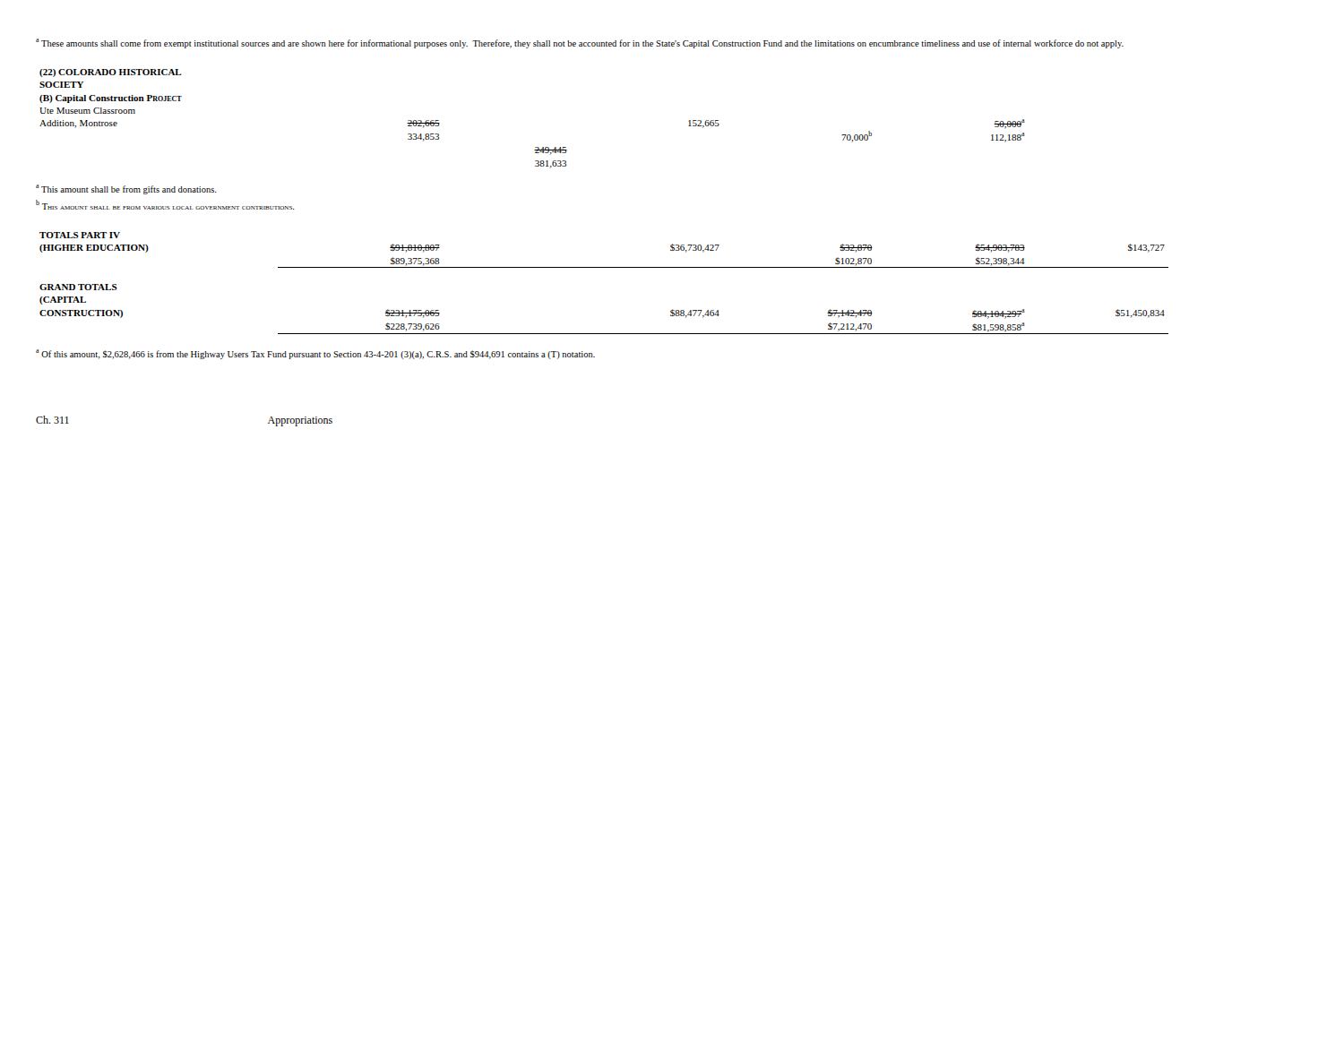a These amounts shall come from exempt institutional sources and are shown here for informational purposes only. Therefore, they shall not be accounted for in the State's Capital Construction Fund and the limitations on encumbrance timeliness and use of internal workforce do not apply.
| (22) COLORADO HISTORICAL |
| SOCIETY |
| (B) Capital Construction Project |
| Ute Museum Classroom | | | | | | | |
| Addition, Montrose | 202,665 | | 152,665 | | 50,000 a | | |
| | 334,853 | | | 70,000 b | 112,188 a | | |
| | | 249,445 | | | | | |
| | | 381,633 | | | | | |
a This amount shall be from gifts and donations.
b This amount shall be from various local government contributions.
| TOTALS PART IV |
| (HIGHER EDUCATION) | $91,810,807 | | $36,730,427 | $32,870 | $54,903,783 | $143,727 | |
| | $89,375,368 | | | $102,870 | $52,398,344 | | |
| GRAND TOTALS | | | | | | | |
| (CAPITAL | | | | | | | |
| CONSTRUCTION) | $231,175,065 | | $88,477,464 | $7,142,470 | $84,104,297 a | $51,450,834 | |
| | $228,739,626 | | | $7,212,470 | $81,598,858 a | | |
a Of this amount, $2,628,466 is from the Highway Users Tax Fund pursuant to Section 43-4-201 (3)(a), C.R.S. and $944,691 contains a (T) notation.
Ch. 311 Appropriations